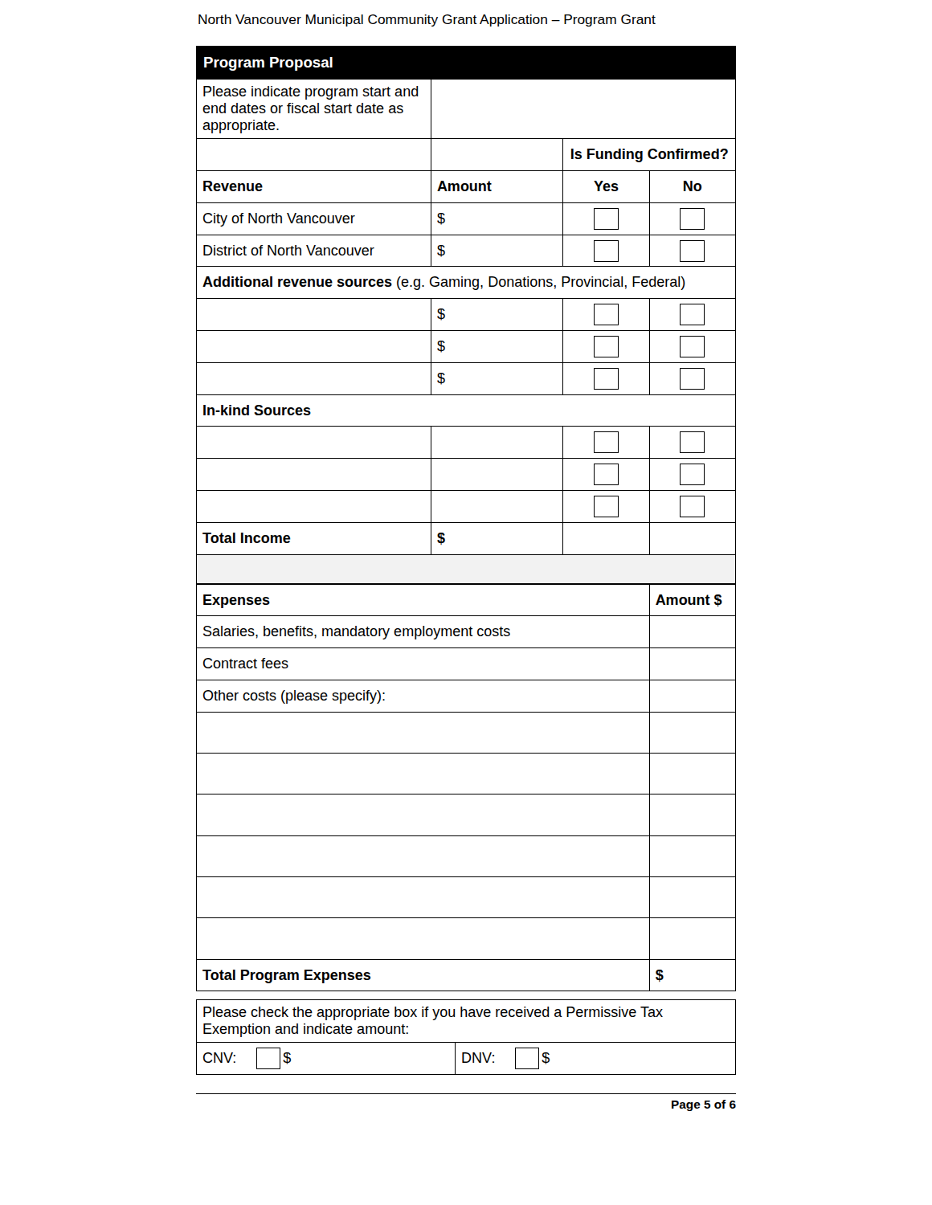North Vancouver Municipal Community Grant Application – Program Grant
| Program Proposal |
| Please indicate program start and end dates or fiscal start date as appropriate. | |
| | | Is Funding Confirmed? |
| Revenue | Amount | Yes | No |
| City of North Vancouver | $ | | |
| District of North Vancouver | $ | | |
| Additional revenue sources (e.g. Gaming, Donations, Provincial, Federal) |
| | $ | | |
| | $ | | |
| | $ | | |
| In-kind Sources |
| Total Income | $ | | |
| Expenses | Amount $ |
| Salaries, benefits, mandatory employment costs | |
| Contract fees | |
| Other costs (please specify): | |
| Total Program Expenses | $ |
| Please check the appropriate box if you have received a Permissive Tax Exemption and indicate amount: |
| CNV: | | $ | DNV: | | $ |
Page 5 of 6